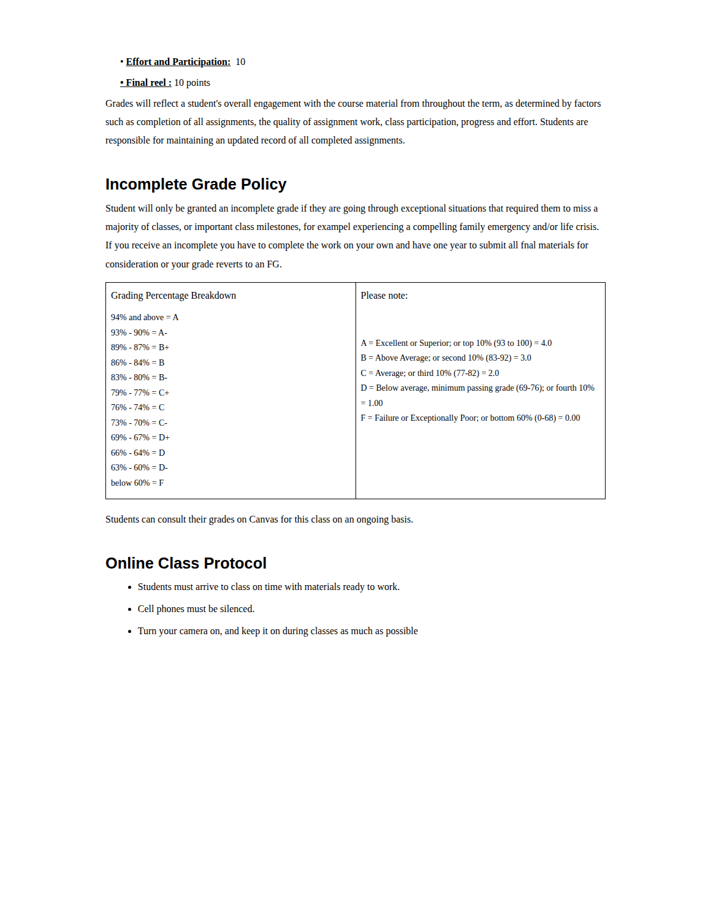• Effort and Participation: 10
• Final reel : 10 points
Grades will reflect a student's overall engagement with the course material from throughout the term, as determined by factors such as completion of all assignments, the quality of assignment work, class participation, progress and effort. Students are responsible for maintaining an updated record of all completed assignments.
Incomplete Grade Policy
Student will only be granted an incomplete grade if they are going through exceptional situations that required them to miss a majority of classes, or important class milestones, for exampel experiencing a compelling family emergency and/or life crisis. If you receive an incomplete you have to complete the work on your own and have one year to submit all fnal materials for consideration or your grade reverts to an FG.
| Grading Percentage Breakdown 94% and above = A 93% - 90% = A- 89% - 87% = B+ 86% - 84% = B 83% - 80% = B- 79% - 77% = C+ 76% - 74% = C 73% - 70% = C- 69% - 67% = D+ 66% - 64% = D 63% - 60% = D- below 60% = F | Please note: A = Excellent or Superior; or top 10% (93 to 100) = 4.0 B = Above Average; or second 10% (83-92) = 3.0 C = Average; or third 10% (77-82) = 2.0 D = Below average, minimum passing grade (69-76); or fourth 10% = 1.00 F = Failure or Exceptionally Poor; or bottom 60% (0-68) = 0.00 |
Students can consult their grades on Canvas for this class on an ongoing basis.
Online Class Protocol
Students must arrive to class on time with materials ready to work.
Cell phones must be silenced.
Turn your camera on, and keep it on during classes as much as possible